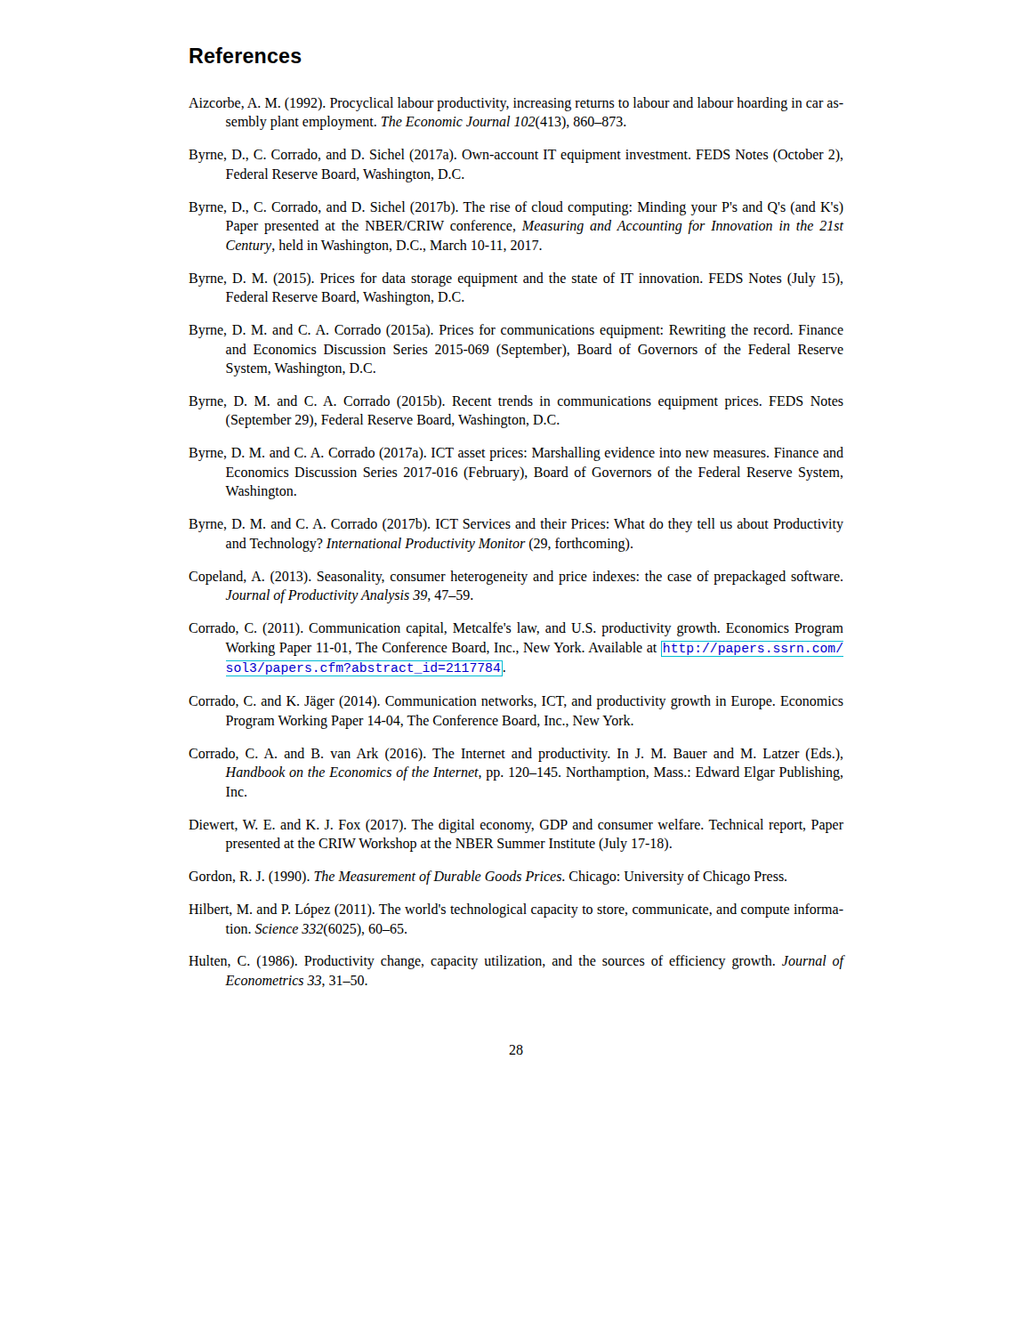References
Aizcorbe, A. M. (1992). Procyclical labour productivity, increasing returns to labour and labour hoarding in car assembly plant employment. The Economic Journal 102(413), 860–873.
Byrne, D., C. Corrado, and D. Sichel (2017a). Own-account IT equipment investment. FEDS Notes (October 2), Federal Reserve Board, Washington, D.C.
Byrne, D., C. Corrado, and D. Sichel (2017b). The rise of cloud computing: Minding your P's and Q's (and K's) Paper presented at the NBER/CRIW conference, Measuring and Accounting for Innovation in the 21st Century, held in Washington, D.C., March 10-11, 2017.
Byrne, D. M. (2015). Prices for data storage equipment and the state of IT innovation. FEDS Notes (July 15), Federal Reserve Board, Washington, D.C.
Byrne, D. M. and C. A. Corrado (2015a). Prices for communications equipment: Rewriting the record. Finance and Economics Discussion Series 2015-069 (September), Board of Governors of the Federal Reserve System, Washington, D.C.
Byrne, D. M. and C. A. Corrado (2015b). Recent trends in communications equipment prices. FEDS Notes (September 29), Federal Reserve Board, Washington, D.C.
Byrne, D. M. and C. A. Corrado (2017a). ICT asset prices: Marshalling evidence into new measures. Finance and Economics Discussion Series 2017-016 (February), Board of Governors of the Federal Reserve System, Washington.
Byrne, D. M. and C. A. Corrado (2017b). ICT Services and their Prices: What do they tell us about Productivity and Technology? International Productivity Monitor (29, forthcoming).
Copeland, A. (2013). Seasonality, consumer heterogeneity and price indexes: the case of prepackaged software. Journal of Productivity Analysis 39, 47–59.
Corrado, C. (2011). Communication capital, Metcalfe's law, and U.S. productivity growth. Economics Program Working Paper 11-01, The Conference Board, Inc., New York. Available at http://papers.ssrn.com/sol3/papers.cfm?abstract_id=2117784.
Corrado, C. and K. Jäger (2014). Communication networks, ICT, and productivity growth in Europe. Economics Program Working Paper 14-04, The Conference Board, Inc., New York.
Corrado, C. A. and B. van Ark (2016). The Internet and productivity. In J. M. Bauer and M. Latzer (Eds.), Handbook on the Economics of the Internet, pp. 120–145. Northamption, Mass.: Edward Elgar Publishing, Inc.
Diewert, W. E. and K. J. Fox (2017). The digital economy, GDP and consumer welfare. Technical report, Paper presented at the CRIW Workshop at the NBER Summer Institute (July 17-18).
Gordon, R. J. (1990). The Measurement of Durable Goods Prices. Chicago: University of Chicago Press.
Hilbert, M. and P. López (2011). The world's technological capacity to store, communicate, and compute information. Science 332(6025), 60–65.
Hulten, C. (1986). Productivity change, capacity utilization, and the sources of efficiency growth. Journal of Econometrics 33, 31–50.
28